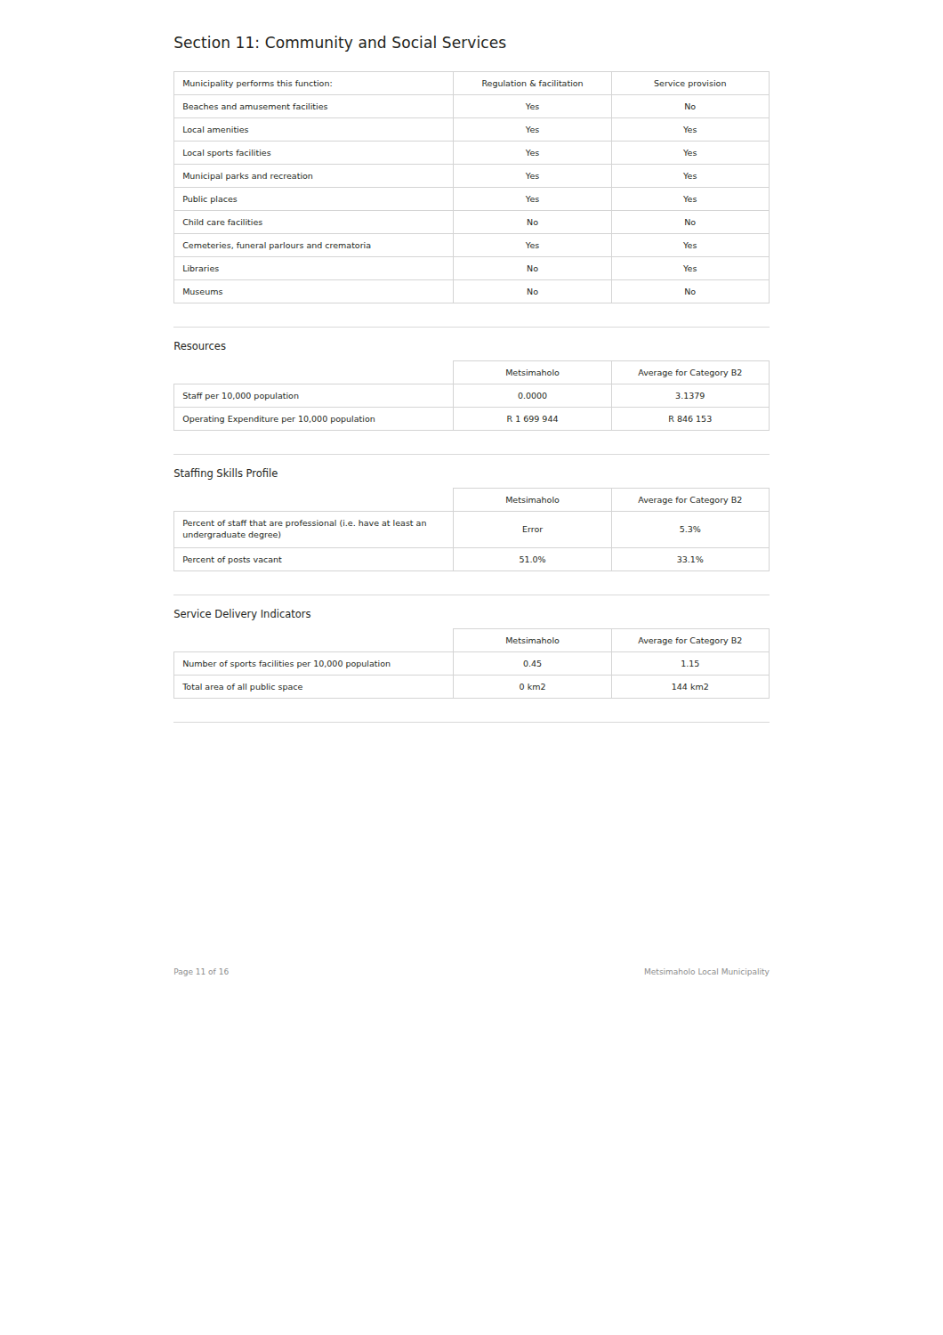Section 11: Community and Social Services
| Municipality performs this function: | Regulation & facilitation | Service provision |
| Beaches and amusement facilities | Yes | No |
| Local amenities | Yes | Yes |
| Local sports facilities | Yes | Yes |
| Municipal parks and recreation | Yes | Yes |
| Public places | Yes | Yes |
| Child care facilities | No | No |
| Cemeteries, funeral parlours and crematoria | Yes | Yes |
| Libraries | No | Yes |
| Museums | No | No |
Resources
| | Metsimaholo | Average for Category B2 |
| Staff per 10,000 population | 0.0000 | 3.1379 |
| Operating Expenditure per 10,000 population | R 1 699 944 | R 846 153 |
Staffing Skills Profile
| | Metsimaholo | Average for Category B2 |
| Percent of staff that are professional (i.e. have at least an undergraduate degree) | Error | 5.3% |
| Percent of posts vacant | 51.0% | 33.1% |
Service Delivery Indicators
| | Metsimaholo | Average for Category B2 |
| Number of sports facilities per 10,000 population | 0.45 | 1.15 |
| Total area of all public space | 0 km2 | 144 km2 |
Page 11 of 16
Metsimaholo Local Municipality